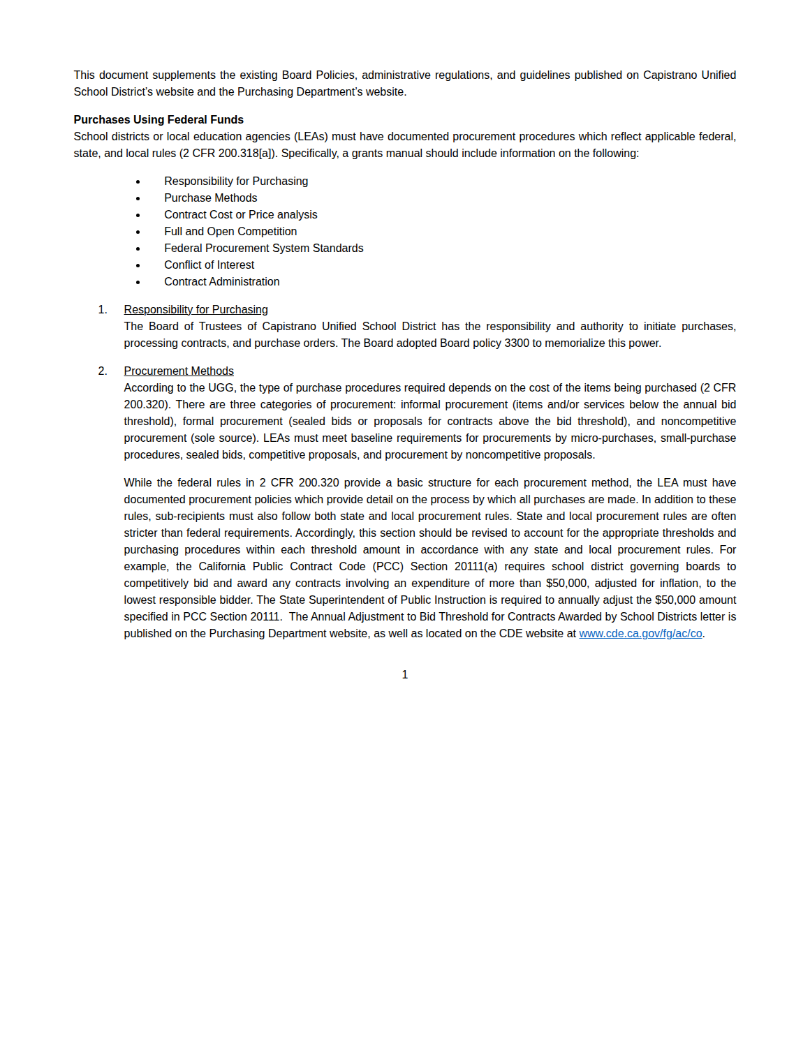This document supplements the existing Board Policies, administrative regulations, and guidelines published on Capistrano Unified School District’s website and the Purchasing Department’s website.
Purchases Using Federal Funds
School districts or local education agencies (LEAs) must have documented procurement procedures which reflect applicable federal, state, and local rules (2 CFR 200.318[a]). Specifically, a grants manual should include information on the following:
Responsibility for Purchasing
Purchase Methods
Contract Cost or Price analysis
Full and Open Competition
Federal Procurement System Standards
Conflict of Interest
Contract Administration
Responsibility for Purchasing
The Board of Trustees of Capistrano Unified School District has the responsibility and authority to initiate purchases, processing contracts, and purchase orders. The Board adopted Board policy 3300 to memorialize this power.
Procurement Methods
According to the UGG, the type of purchase procedures required depends on the cost of the items being purchased (2 CFR 200.320). There are three categories of procurement: informal procurement (items and/or services below the annual bid threshold), formal procurement (sealed bids or proposals for contracts above the bid threshold), and noncompetitive procurement (sole source). LEAs must meet baseline requirements for procurements by micro-purchases, small-purchase procedures, sealed bids, competitive proposals, and procurement by noncompetitive proposals.
While the federal rules in 2 CFR 200.320 provide a basic structure for each procurement method, the LEA must have documented procurement policies which provide detail on the process by which all purchases are made. In addition to these rules, sub-recipients must also follow both state and local procurement rules. State and local procurement rules are often stricter than federal requirements. Accordingly, this section should be revised to account for the appropriate thresholds and purchasing procedures within each threshold amount in accordance with any state and local procurement rules. For example, the California Public Contract Code (PCC) Section 20111(a) requires school district governing boards to competitively bid and award any contracts involving an expenditure of more than $50,000, adjusted for inflation, to the lowest responsible bidder. The State Superintendent of Public Instruction is required to annually adjust the $50,000 amount specified in PCC Section 20111. The Annual Adjustment to Bid Threshold for Contracts Awarded by School Districts letter is published on the Purchasing Department website, as well as located on the CDE website at www.cde.ca.gov/fg/ac/co.
1